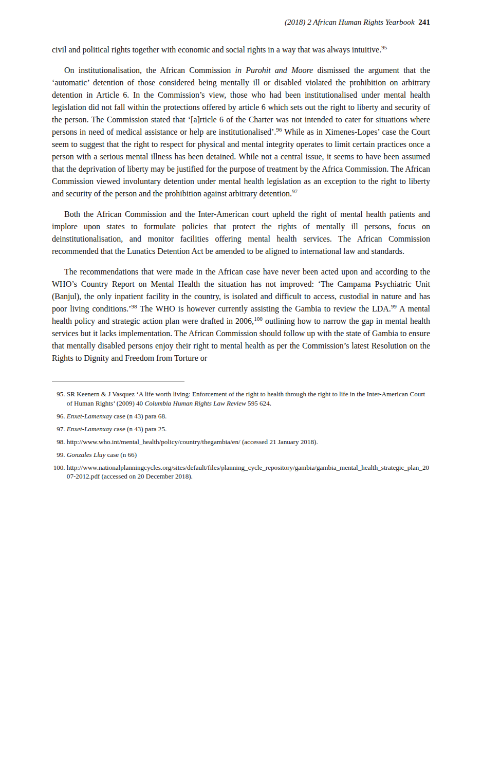(2018) 2 African Human Rights Yearbook 241
civil and political rights together with economic and social rights in a way that was always intuitive.95
On institutionalisation, the African Commission in Purohit and Moore dismissed the argument that the ‘automatic’ detention of those considered being mentally ill or disabled violated the prohibition on arbitrary detention in Article 6. In the Commission’s view, those who had been institutionalised under mental health legislation did not fall within the protections offered by article 6 which sets out the right to liberty and security of the person. The Commission stated that ‘[a]rticle 6 of the Charter was not intended to cater for situations where persons in need of medical assistance or help are institutionalised’.96 While as in Ximenes-Lopes’ case the Court seem to suggest that the right to respect for physical and mental integrity operates to limit certain practices once a person with a serious mental illness has been detained. While not a central issue, it seems to have been assumed that the deprivation of liberty may be justified for the purpose of treatment by the Africa Commission. The African Commission viewed involuntary detention under mental health legislation as an exception to the right to liberty and security of the person and the prohibition against arbitrary detention.97
Both the African Commission and the Inter-American court upheld the right of mental health patients and implore upon states to formulate policies that protect the rights of mentally ill persons, focus on deinstitutionalisation, and monitor facilities offering mental health services. The African Commission recommended that the Lunatics Detention Act be amended to be aligned to international law and standards.
The recommendations that were made in the African case have never been acted upon and according to the WHO’s Country Report on Mental Health the situation has not improved: ‘The Campama Psychiatric Unit (Banjul), the only inpatient facility in the country, is isolated and difficult to access, custodial in nature and has poor living conditions.’98 The WHO is however currently assisting the Gambia to review the LDA.99 A mental health policy and strategic action plan were drafted in 2006,100 outlining how to narrow the gap in mental health services but it lacks implementation. The African Commission should follow up with the state of Gambia to ensure that mentally disabled persons enjoy their right to mental health as per the Commission’s latest Resolution on the Rights to Dignity and Freedom from Torture or
SR Keenern & J Vasquez ‘A life worth living: Enforcement of the right to health through the right to life in the Inter-American Court of Human Rights’ (2009) 40 Columbia Human Rights Law Review 595 624.
Enxet-Lamenxay case (n 43) para 68.
Enxet-Lamenxay case (n 43) para 25.
http://www.who.int/mental_health/policy/country/thegambia/en/ (accessed 21 January 2018).
Gonzales Lluy case (n 66)
http://www.nationalplanningcycles.org/sites/default/files/planning_cycle_repository/gambia/gambia_mental_health_strategic_plan_2007-2012.pdf (accessed on 20 December 2018).